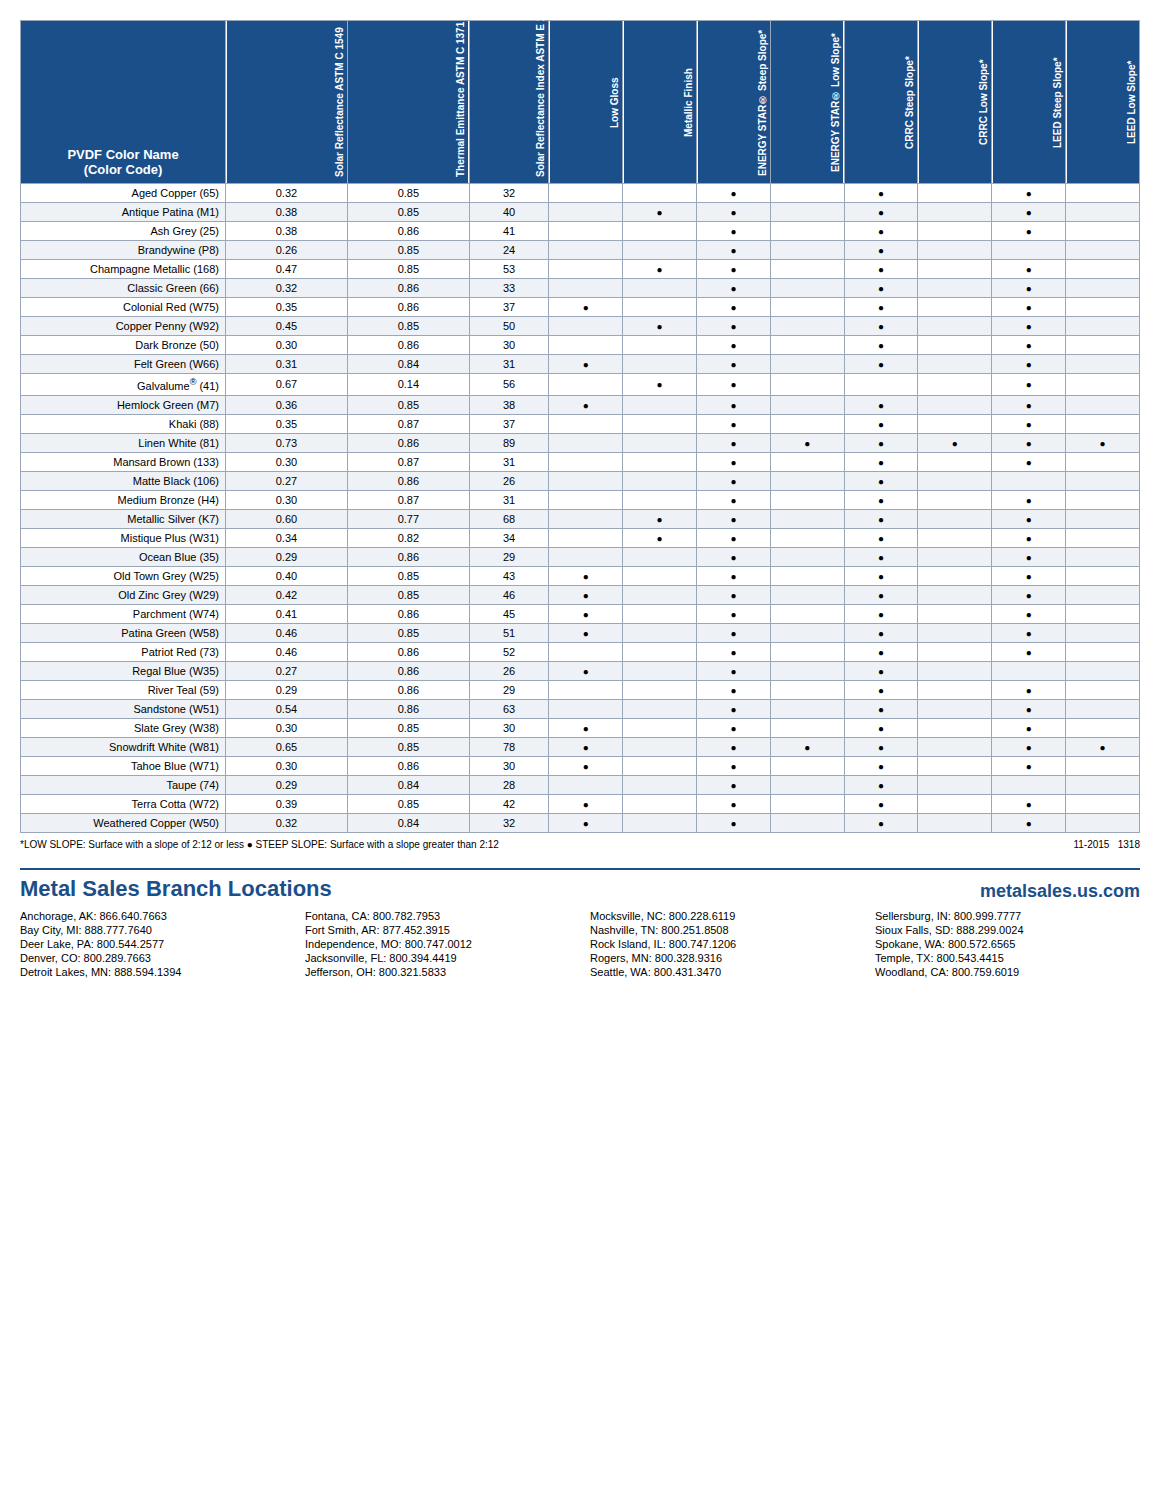| PVDF Color Name (Color Code) | Solar Reflectance ASTM C 1549 | Thermal Emittance ASTM C 1371 | Solar Reflectance Index ASTM E 1980 | Low Gloss | Metallic Finish | ENERGY STAR® Steep Slope* | ENERGY STAR® Low Slope* | CRRC Steep Slope* | CRRC Low Slope* | LEED Steep Slope* | LEED Low Slope* |
| --- | --- | --- | --- | --- | --- | --- | --- | --- | --- | --- | --- |
| Aged Copper (65) | 0.32 | 0.85 | 32 | | | | | | | | |
| Antique Patina (M1) | 0.38 | 0.85 | 40 | | | | | | | | |
| Ash Grey (25) | 0.38 | 0.86 | 41 | | | | | | | | |
| Brandywine (P8) | 0.26 | 0.85 | 24 | | | | | | | | |
| Champagne Metallic (168) | 0.47 | 0.85 | 53 | | | | | | | | |
| Classic Green (66) | 0.32 | 0.86 | 33 | | | | | | | | |
| Colonial Red (W75) | 0.35 | 0.86 | 37 | | | | | | | | |
| Copper Penny (W92) | 0.45 | 0.85 | 50 | | | | | | | | |
| Dark Bronze (50) | 0.30 | 0.86 | 30 | | | | | | | | |
| Felt Green (W66) | 0.31 | 0.84 | 31 | | | | | | | | |
| Galvalume ® (41) | 0.67 | 0.14 | 56 | | | | | | | | |
| Hemlock Green (M7) | 0.36 | 0.85 | 38 | | | | | | | | |
| Khaki (88) | 0.35 | 0.87 | 37 | | | | | | | | |
| Linen White (81) | 0.73 | 0.86 | 89 | | | | | | | | |
| Mansard Brown (133) | 0.30 | 0.87 | 31 | | | | | | | | |
| Matte Black (106) | 0.27 | 0.86 | 26 | | | | | | | | |
| Medium Bronze (H4) | 0.30 | 0.87 | 31 | | | | | | | | |
| Metallic Silver (K7) | 0.60 | 0.77 | 68 | | | | | | | | |
| Mistique Plus (W31) | 0.34 | 0.82 | 34 | | | | | | | | |
| Ocean Blue (35) | 0.29 | 0.86 | 29 | | | | | | | | |
| Old Town Grey (W25) | 0.40 | 0.85 | 43 | | | | | | | | |
| Old Zinc Grey (W29) | 0.42 | 0.85 | 46 | | | | | | | | |
| Parchment (W74) | 0.41 | 0.86 | 45 | | | | | | | | |
| Patina Green (W58) | 0.46 | 0.85 | 51 | | | | | | | | |
| Patriot Red (73) | 0.46 | 0.86 | 52 | | | | | | | | |
| Regal Blue (W35) | 0.27 | 0.86 | 26 | | | | | | | | |
| River Teal (59) | 0.29 | 0.86 | 29 | | | | | | | | |
| Sandstone (W51) | 0.54 | 0.86 | 63 | | | | | | | | |
| Slate Grey (W38) | 0.30 | 0.85 | 30 | | | | | | | | |
| Snowdrift White (W81) | 0.65 | 0.85 | 78 | | | | | | | | |
| Tahoe Blue (W71) | 0.30 | 0.86 | 30 | | | | | | | | |
| Taupe (74) | 0.29 | 0.84 | 28 | | | | | | | | |
| Terra Cotta (W72) | 0.39 | 0.85 | 42 | | | | | | | | |
| Weathered Copper (W50) | 0.32 | 0.84 | 32 | | | | | | | | |
*LOW SLOPE: Surface with a slope of 2:12 or less ● STEEP SLOPE: Surface with a slope greater than 2:12 11-2015 1318
Metal Sales Branch Locations
metalsales.us.com
Anchorage, AK: 866.640.7663
Fontana, CA: 800.782.7953
Mocksville, NC: 800.228.6119
Sellersburg, IN: 800.999.7777
Bay City, MI: 888.777.7640
Fort Smith, AR: 877.452.3915
Nashville, TN: 800.251.8508
Sioux Falls, SD: 888.299.0024
Deer Lake, PA: 800.544.2577
Independence, MO: 800.747.0012
Rock Island, IL: 800.747.1206
Spokane, WA: 800.572.6565
Denver, CO: 800.289.7663
Jacksonville, FL: 800.394.4419
Rogers, MN: 800.328.9316
Temple, TX: 800.543.4415
Detroit Lakes, MN: 888.594.1394
Jefferson, OH: 800.321.5833
Seattle, WA: 800.431.3470
Woodland, CA: 800.759.6019